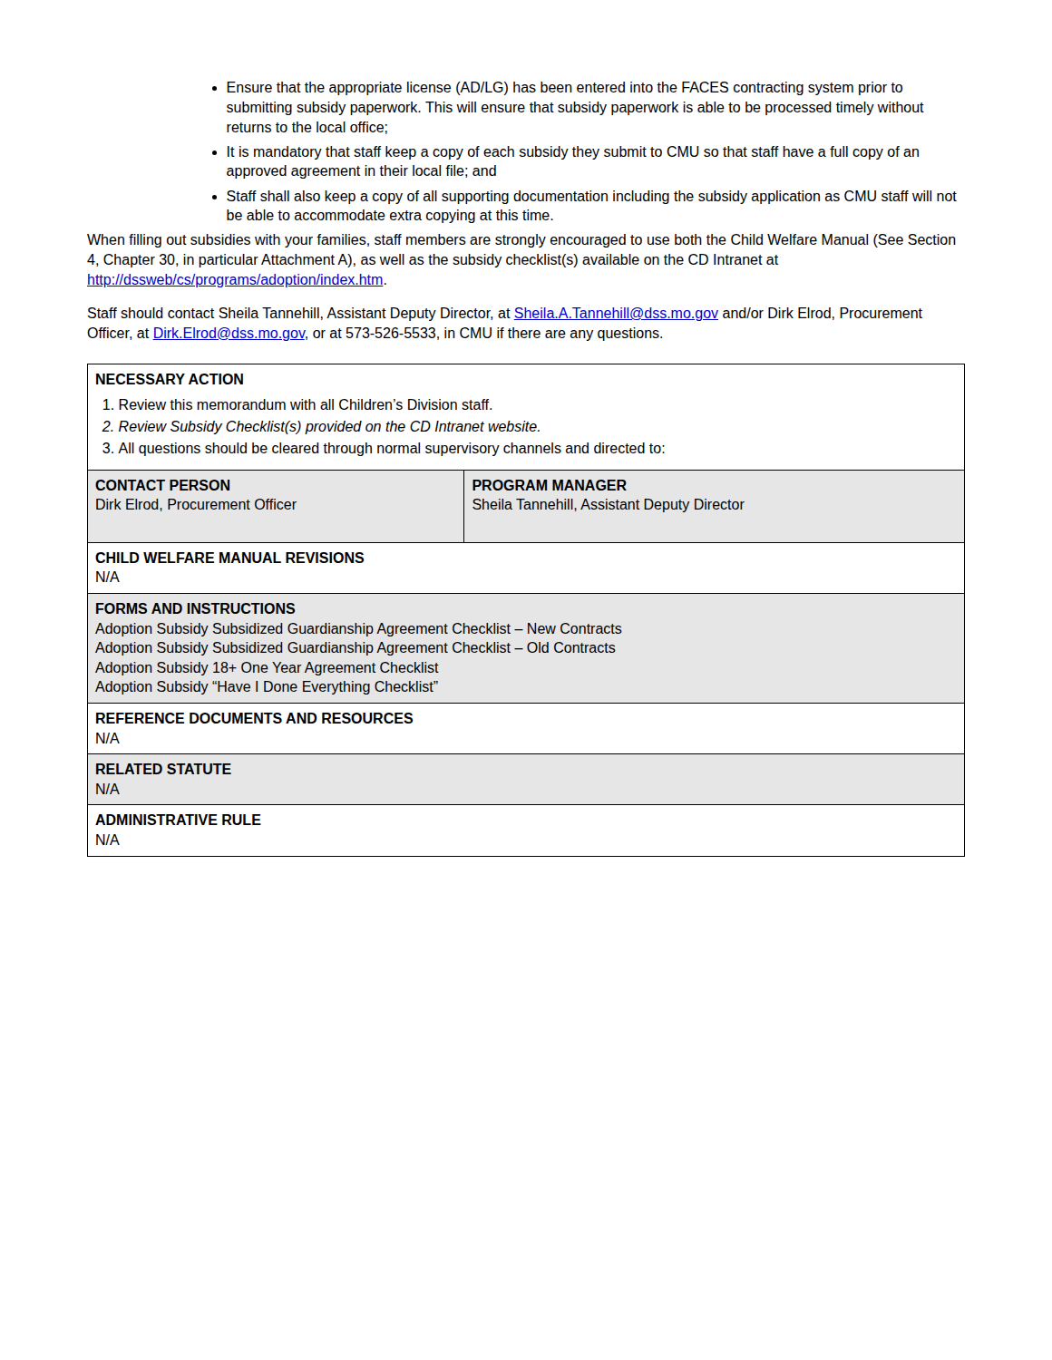Ensure that the appropriate license (AD/LG) has been entered into the FACES contracting system prior to submitting subsidy paperwork. This will ensure that subsidy paperwork is able to be processed timely without returns to the local office;
It is mandatory that staff keep a copy of each subsidy they submit to CMU so that staff have a full copy of an approved agreement in their local file; and
Staff shall also keep a copy of all supporting documentation including the subsidy application as CMU staff will not be able to accommodate extra copying at this time.
When filling out subsidies with your families, staff members are strongly encouraged to use both the Child Welfare Manual (See Section 4, Chapter 30, in particular Attachment A), as well as the subsidy checklist(s) available on the CD Intranet at http://dssweb/cs/programs/adoption/index.htm.
Staff should contact Sheila Tannehill, Assistant Deputy Director, at Sheila.A.Tannehill@dss.mo.gov and/or Dirk Elrod, Procurement Officer, at Dirk.Elrod@dss.mo.gov, or at 573-526-5533, in CMU if there are any questions.
| NECESSARY ACTION Review this memorandum with all Children’s Division staff. Review Subsidy Checklist(s) provided on the CD Intranet website. All questions should be cleared through normal supervisory channels and directed to: |
| CONTACT PERSON Dirk Elrod, Procurement Officer | PROGRAM MANAGER Sheila Tannehill, Assistant Deputy Director |
| CHILD WELFARE MANUAL REVISIONS N/A |
| FORMS AND INSTRUCTIONS Adoption Subsidy Subsidized Guardianship Agreement Checklist – New Contracts Adoption Subsidy Subsidized Guardianship Agreement Checklist – Old Contracts Adoption Subsidy 18+ One Year Agreement Checklist Adoption Subsidy “Have I Done Everything Checklist” |
| REFERENCE DOCUMENTS AND RESOURCES N/A |
| RELATED STATUTE N/A |
| ADMINISTRATIVE RULE N/A |